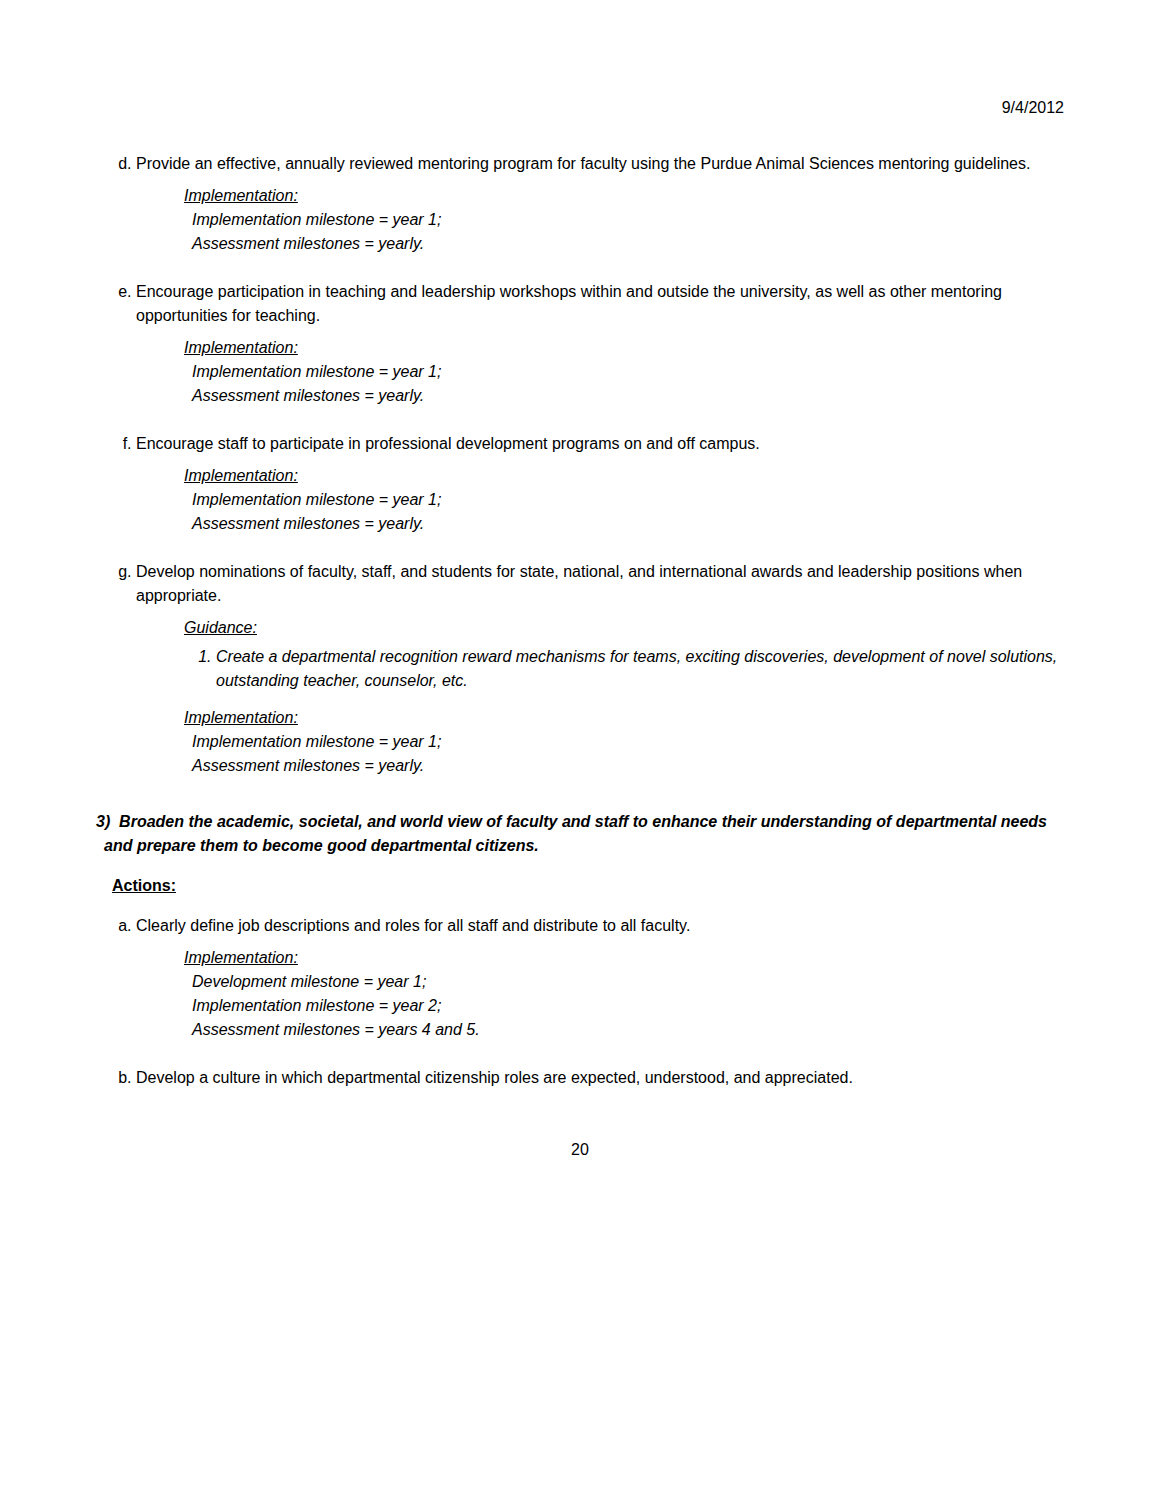9/4/2012
Provide an effective, annually reviewed mentoring program for faculty using the Purdue Animal Sciences mentoring guidelines.
Implementation:
Implementation milestone = year 1;
Assessment milestones = yearly.
Encourage participation in teaching and leadership workshops within and outside the university, as well as other mentoring opportunities for teaching.
Implementation:
Implementation milestone = year 1;
Assessment milestones = yearly.
Encourage staff to participate in professional development programs on and off campus.
Implementation:
Implementation milestone = year 1;
Assessment milestones = yearly.
Develop nominations of faculty, staff, and students for state, national, and international awards and leadership positions when appropriate.
Guidance:
Create a departmental recognition reward mechanisms for teams, exciting discoveries, development of novel solutions, outstanding teacher, counselor, etc.
Implementation:
Implementation milestone = year 1;
Assessment milestones = yearly.
3) Broaden the academic, societal, and world view of faculty and staff to enhance their understanding of departmental needs and prepare them to become good departmental citizens.
Actions:
Clearly define job descriptions and roles for all staff and distribute to all faculty.
Implementation:
Development milestone = year 1;
Implementation milestone = year 2;
Assessment milestones = years 4 and 5.
Develop a culture in which departmental citizenship roles are expected, understood, and appreciated.
20